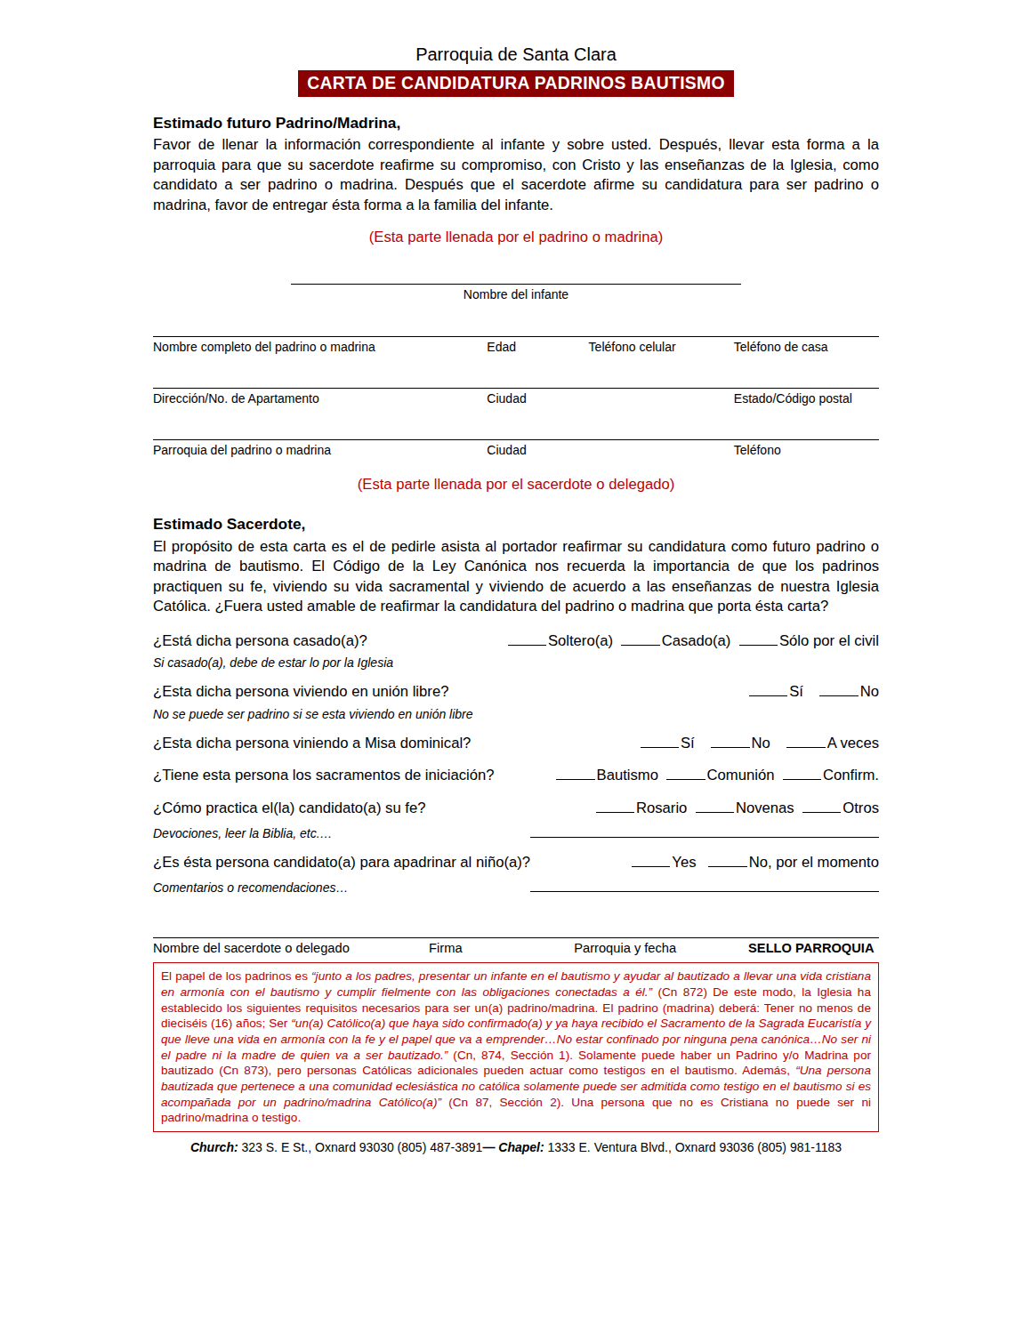Parroquia de Santa Clara
CARTA DE CANDIDATURA PADRINOS BAUTISMO
Estimado futuro Padrino/Madrina,
Favor de llenar la información correspondiente al infante y sobre usted. Después, llevar esta forma a la parroquia para que su sacerdote reafirme su compromiso, con Cristo y las enseñanzas de la Iglesia, como candidato a ser padrino o madrina. Después que el sacerdote afirme su candidatura para ser padrino o madrina, favor de entregar ésta forma a la familia del infante.
(Esta parte llenada por el padrino o madrina)
Nombre del infante
Nombre completo del padrino o madrina Edad Teléfono celular Teléfono de casa
Dirección/No. de Apartamento Ciudad Estado/Código postal
Parroquia del padrino o madrina Ciudad Teléfono
(Esta parte llenada por el sacerdote o delegado)
Estimado Sacerdote,
El propósito de esta carta es el de pedirle asista al portador reafirmar su candidatura como futuro padrino o madrina de bautismo. El Código de la Ley Canónica nos recuerda la importancia de que los padrinos practiquen su fe, viviendo su vida sacramental y viviendo de acuerdo a las enseñanzas de nuestra Iglesia Católica. ¿Fuera usted amable de reafirmar la candidatura del padrino o madrina que porta ésta carta?
¿Está dicha persona casado(a)? Soltero(a) Casado(a) Sólo por el civil
Si casado(a), debe de estar lo por la Iglesia
¿Esta dicha persona viviendo en unión libre? Sí No
No se puede ser padrino si se esta viviendo en unión libre
¿Esta dicha persona viniendo a Misa dominical? Sí No A veces
¿Tiene esta persona los sacramentos de iniciación? Bautismo Comunión Confirm.
¿Cómo practica el(la) candidato(a) su fe? Rosario Novenas Otros
Devociones, leer la Biblia, etc.…
¿Es ésta persona candidato(a) para apadrinar al niño(a)? Yes No, por el momento
Comentarios o recomendaciones…
Nombre del sacerdote o delegado Firma Parroquia y fecha SELLO PARROQUIA
El papel de los padrinos es “junto a los padres, presentar un infante en el bautismo y ayudar al bautizado a llevar una vida cristiana en armonía con el bautismo y cumplir fielmente con las obligaciones conectadas a él.” (Cn 872) De este modo, la Iglesia ha establecido los siguientes requisitos necesarios para ser un(a) padrino/madrina. El padrino (madrina) deberá: Tener no menos de dieciséis (16) años; Ser “un(a) Católico(a) que haya sido confirmado(a) y ya haya recibido el Sacramento de la Sagrada Eucaristía y que lleve una vida en armonía con la fe y el papel que va a emprender…No estar confinado por ninguna pena canónica…No ser ni el padre ni la madre de quien va a ser bautizado.” (Cn, 874, Sección 1). Solamente puede haber un Padrino y/o Madrina por bautizado (Cn 873), pero personas Católicas adicionales pueden actuar como testigos en el bautismo. Además, “Una persona bautizada que pertenece a una comunidad eclesiástica no católica solamente puede ser admitida como testigo en el bautismo si es acompañada por un padrino/madrina Católico(a)” (Cn 87, Sección 2). Una persona que no es Cristiana no puede ser ni padrino/madrina o testigo.
Church: 323 S. E St., Oxnard 93030 (805) 487-3891— Chapel: 1333 E. Ventura Blvd., Oxnard 93036 (805) 981-1183